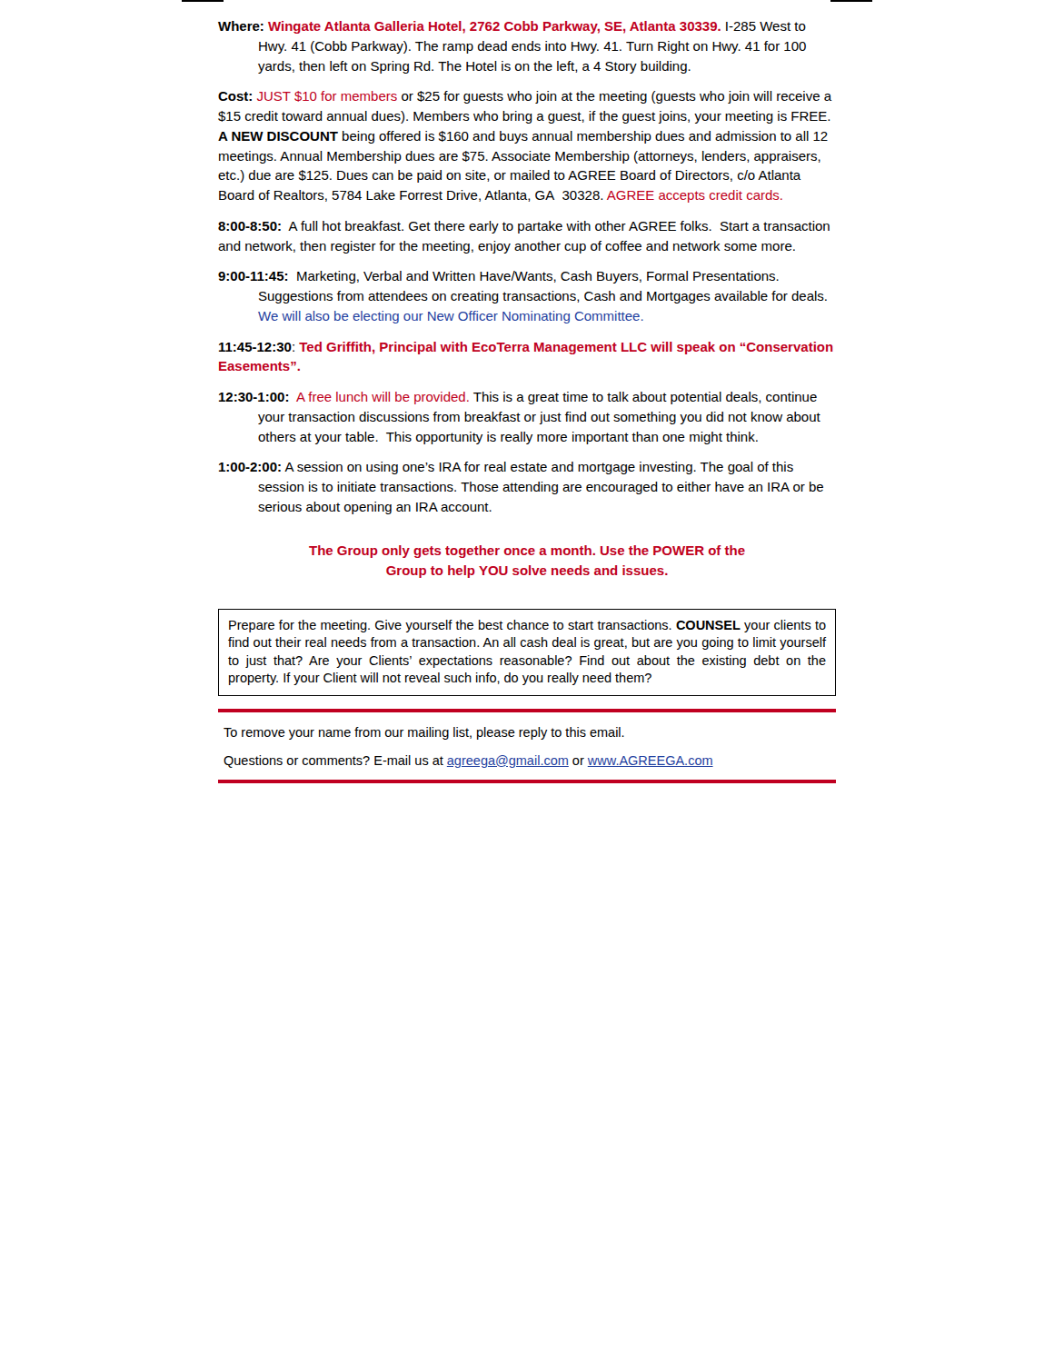Where: Wingate Atlanta Galleria Hotel, 2762 Cobb Parkway, SE, Atlanta 30339. I-285 West to Hwy. 41 (Cobb Parkway). The ramp dead ends into Hwy. 41. Turn Right on Hwy. 41 for 100 yards, then left on Spring Rd. The Hotel is on the left, a 4 Story building.
Cost: JUST $10 for members or $25 for guests who join at the meeting (guests who join will receive a $15 credit toward annual dues). Members who bring a guest, if the guest joins, your meeting is FREE. A NEW DISCOUNT being offered is $160 and buys annual membership dues and admission to all 12 meetings. Annual Membership dues are $75. Associate Membership (attorneys, lenders, appraisers, etc.) due are $125. Dues can be paid on site, or mailed to AGREE Board of Directors, c/o Atlanta Board of Realtors, 5784 Lake Forrest Drive, Atlanta, GA 30328. AGREE accepts credit cards.
8:00-8:50: A full hot breakfast. Get there early to partake with other AGREE folks. Start a transaction and network, then register for the meeting, enjoy another cup of coffee and network some more.
9:00-11:45: Marketing, Verbal and Written Have/Wants, Cash Buyers, Formal Presentations. Suggestions from attendees on creating transactions, Cash and Mortgages available for deals. We will also be electing our New Officer Nominating Committee.
11:45-12:30: Ted Griffith, Principal with EcoTerra Management LLC will speak on “Conservation Easements”.
12:30-1:00: A free lunch will be provided. This is a great time to talk about potential deals, continue your transaction discussions from breakfast or just find out something you did not know about others at your table. This opportunity is really more important than one might think.
1:00-2:00: A session on using one’s IRA for real estate and mortgage investing. The goal of this session is to initiate transactions. Those attending are encouraged to either have an IRA or be serious about opening an IRA account.
The Group only gets together once a month. Use the POWER of the
Group to help YOU solve needs and issues.
Prepare for the meeting. Give yourself the best chance to start transactions. COUNSEL your clients to find out their real needs from a transaction. An all cash deal is great, but are you going to limit yourself to just that? Are your Clients’ expectations reasonable? Find out about the existing debt on the property. If your Client will not reveal such info, do you really need them?
To remove your name from our mailing list, please reply to this email.
Questions or comments? E-mail us at agreega@gmail.com or www.AGREEGA.com